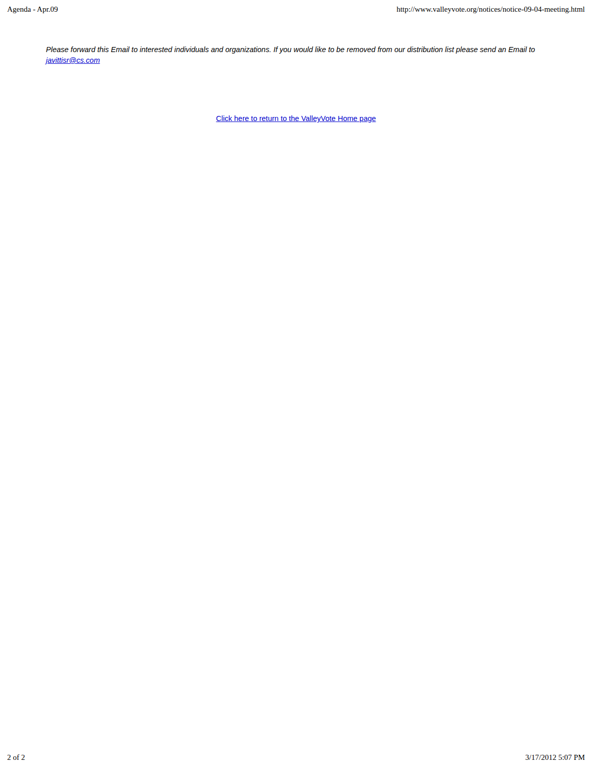Agenda - Apr.09
http://www.valleyvote.org/notices/notice-09-04-meeting.html
Please forward this Email to interested individuals and organizations. If you would like to be removed from our distribution list please send an Email to javittisr@cs.com
Click here to return to the ValleyVote Home page
2 of 2
3/17/2012 5:07 PM